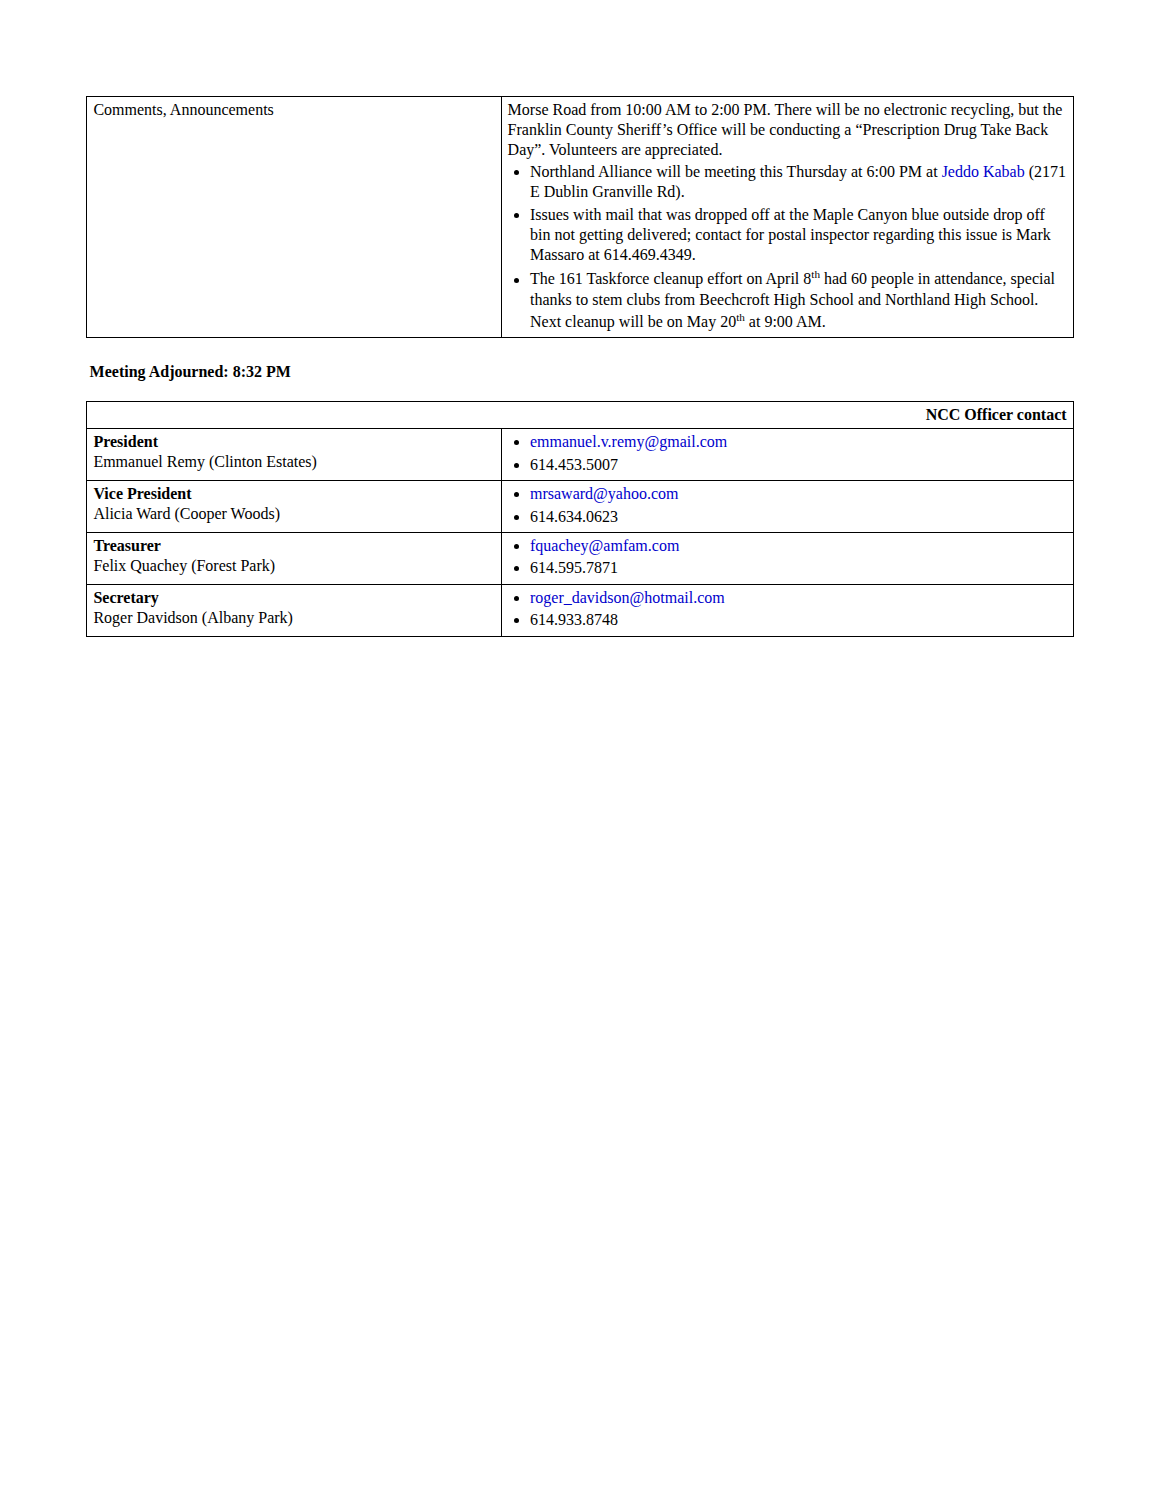| Comments, Announcements | Morse Road from 10:00 AM to 2:00 PM. There will be no electronic recycling, but the Franklin County Sheriff’s Office will be conducting a “Prescription Drug Take Back Day”. Volunteers are appreciated. Northland Alliance will be meeting this Thursday at 6:00 PM at Jeddo Kabab (2171 E Dublin Granville Rd). Issues with mail that was dropped off at the Maple Canyon blue outside drop off bin not getting delivered; contact for postal inspector regarding this issue is Mark Massaro at 614.469.4349. The 161 Taskforce cleanup effort on April 8 th had 60 people in attendance, special thanks to stem clubs from Beechcroft High School and Northland High School. Next cleanup will be on May 20 th at 9:00 AM. |
Meeting Adjourned: 8:32 PM
| NCC Officer contact |
| President Emmanuel Remy (Clinton Estates) | emmanuel.v.remy@gmail.com 614.453.5007 |
| Vice President Alicia Ward (Cooper Woods) | mrsaward@yahoo.com 614.634.0623 |
| Treasurer Felix Quachey (Forest Park) | fquachey@amfam.com 614.595.7871 |
| Secretary Roger Davidson (Albany Park) | roger_davidson@hotmail.com 614.933.8748 |